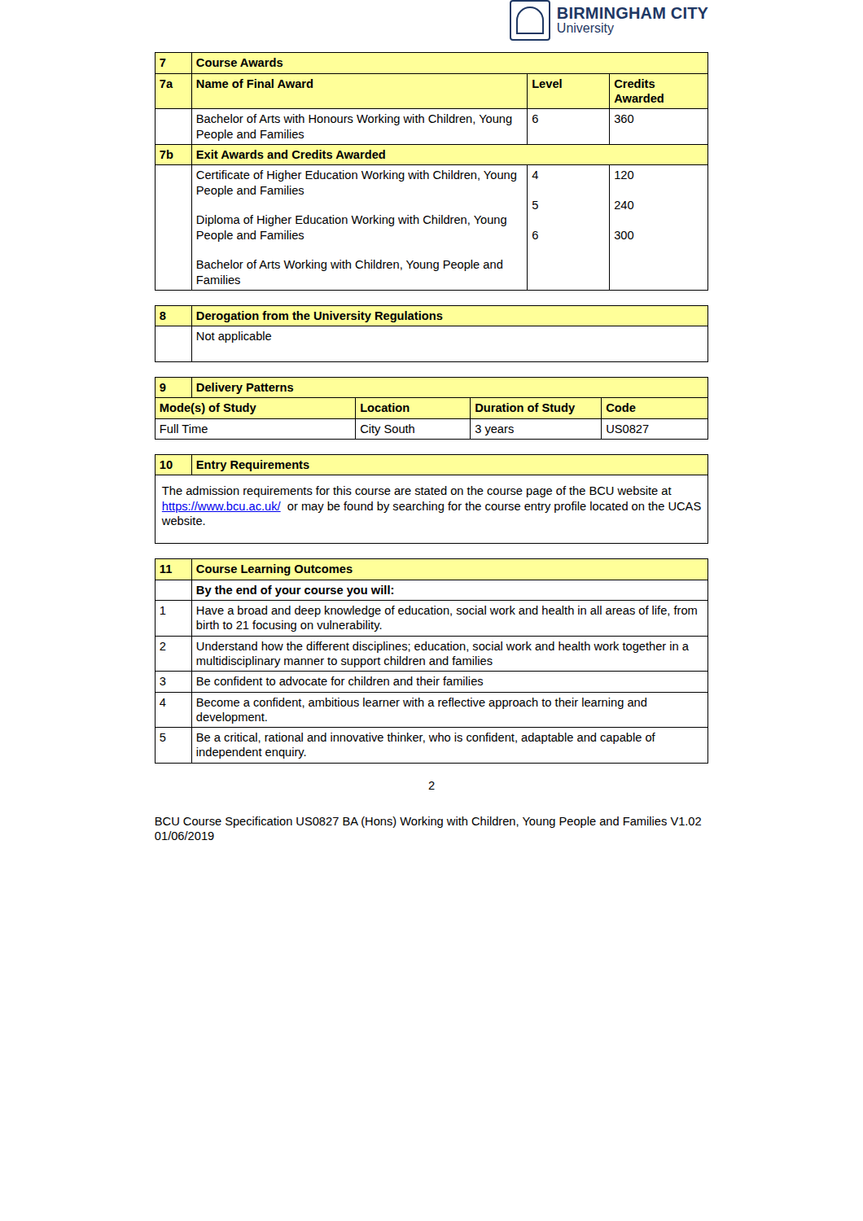BIRMINGHAM CITY
University
| 7 | Course Awards |
| 7a | Name of Final Award | Level | Credits Awarded |
| | Bachelor of Arts with Honours Working with Children, Young People and Families | 6 | 360 |
| 7b | Exit Awards and Credits Awarded |
| | Certificate of Higher Education Working with Children, Young People and Families Diploma of Higher Education Working with Children, Young People and Families Bachelor of Arts Working with Children, Young People and Families | 4 5 6 | 120 240 300 |
| 8 | Derogation from the University Regulations |
| | Not applicable |
| 9 | Delivery Patterns |
| Mode(s) of Study | Location | Duration of Study | Code |
| Full Time | City South | 3 years | US0827 |
| 10 | Entry Requirements |
| The admission requirements for this course are stated on the course page of the BCU website at https://www.bcu.ac.uk/ or may be found by searching for the course entry profile located on the UCAS website. |
| 11 | Course Learning Outcomes |
| | By the end of your course you will: |
| 1 | Have a broad and deep knowledge of education, social work and health in all areas of life, from birth to 21 focusing on vulnerability. |
| 2 | Understand how the different disciplines; education, social work and health work together in a multidisciplinary manner to support children and families |
| 3 | Be confident to advocate for children and their families |
| 4 | Become a confident, ambitious learner with a reflective approach to their learning and development. |
| 5 | Be a critical, rational and innovative thinker, who is confident, adaptable and capable of independent enquiry. |
2
BCU Course Specification US0827 BA (Hons) Working with Children, Young People and Families V1.02 01/06/2019